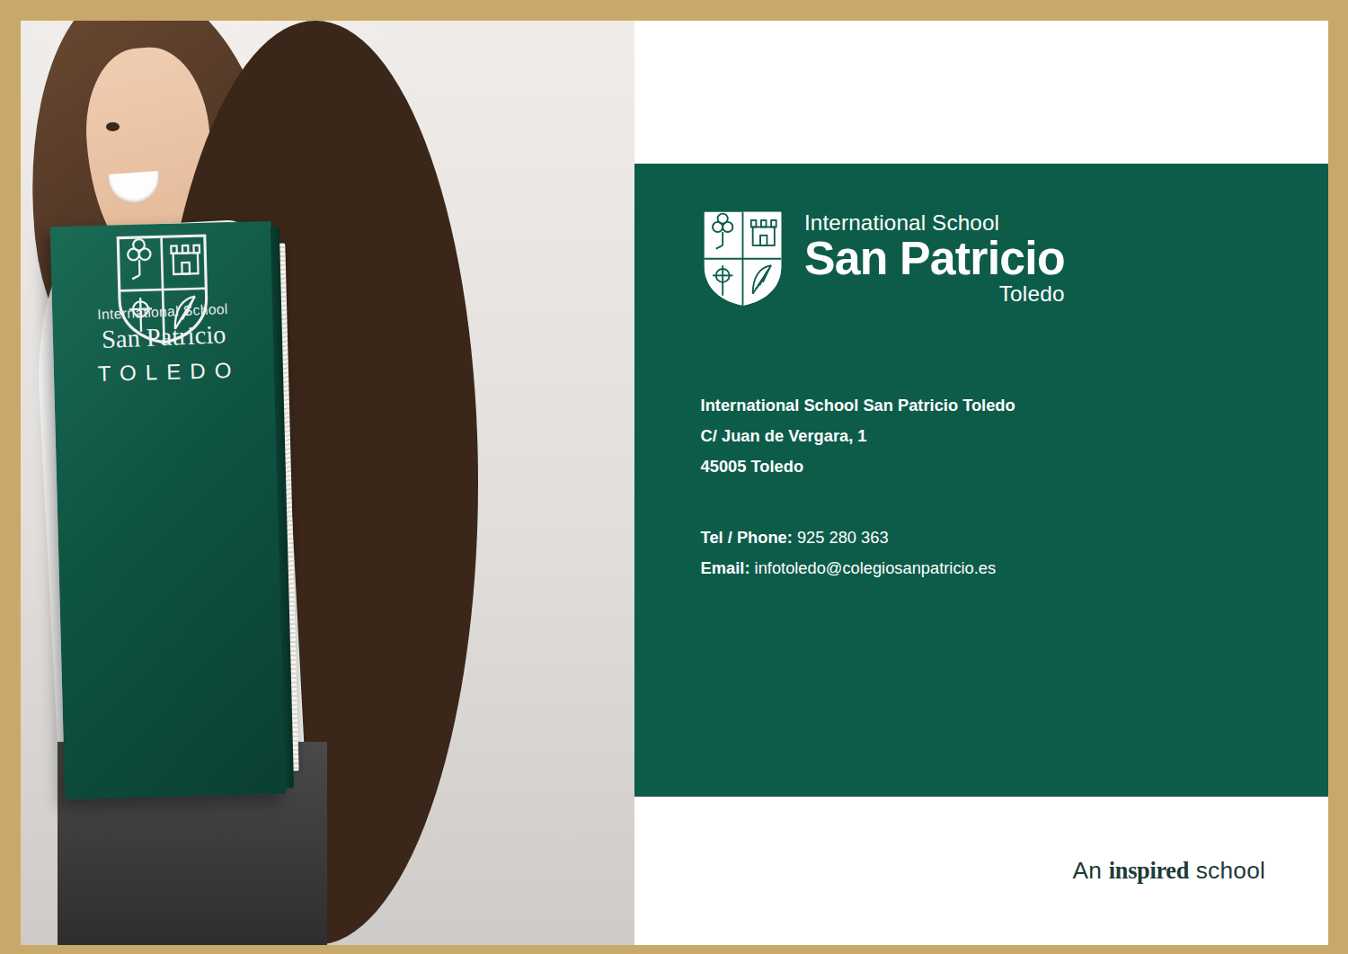International School
San Patricio
TOLEDO
International School
San Patricio
Toledo
International School San Patricio Toledo
C/ Juan de Vergara, 1
45005 Toledo
Tel / Phone: 925 280 363
Email: infotoledo@colegiosanpatricio.es
An inspired school